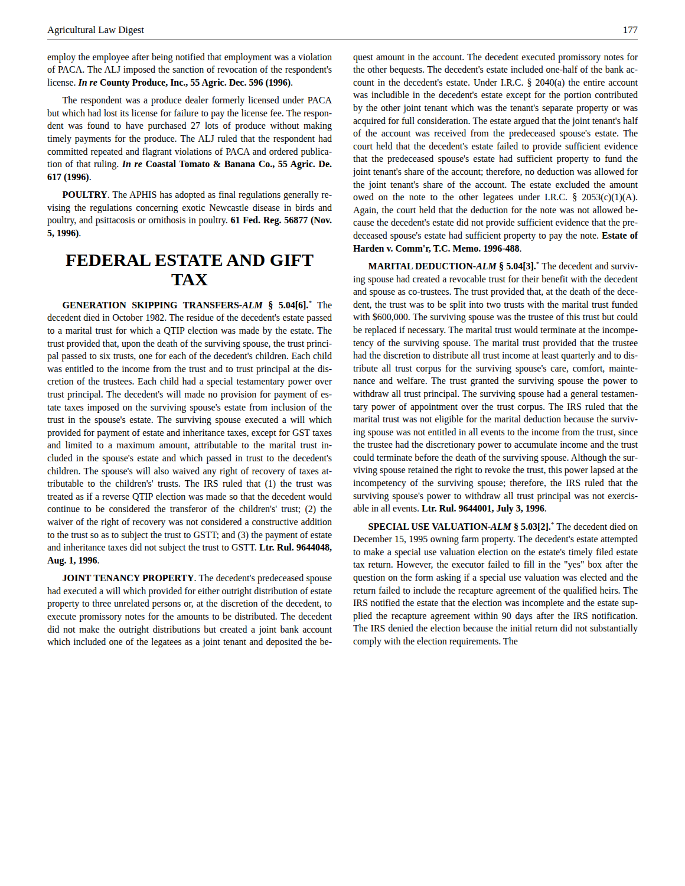Agricultural Law Digest
177
employ the employee after being notified that employment was a violation of PACA. The ALJ imposed the sanction of revocation of the respondent's license. In re County Produce, Inc., 55 Agric. Dec. 596 (1996).
The respondent was a produce dealer formerly licensed under PACA but which had lost its license for failure to pay the license fee. The respondent was found to have purchased 27 lots of produce without making timely payments for the produce. The ALJ ruled that the respondent had committed repeated and flagrant violations of PACA and ordered publication of that ruling. In re Coastal Tomato & Banana Co., 55 Agric. De. 617 (1996).
POULTRY. The APHIS has adopted as final regulations generally revising the regulations concerning exotic Newcastle disease in birds and poultry, and psittacosis or ornithosis in poultry. 61 Fed. Reg. 56877 (Nov. 5, 1996).
FEDERAL ESTATE AND GIFT TAX
GENERATION SKIPPING TRANSFERS-ALM § 5.04[6].* The decedent died in October 1982. The residue of the decedent's estate passed to a marital trust for which a QTIP election was made by the estate. The trust provided that, upon the death of the surviving spouse, the trust principal passed to six trusts, one for each of the decedent's children. Each child was entitled to the income from the trust and to trust principal at the discretion of the trustees. Each child had a special testamentary power over trust principal. The decedent's will made no provision for payment of estate taxes imposed on the surviving spouse's estate from inclusion of the trust in the spouse's estate. The surviving spouse executed a will which provided for payment of estate and inheritance taxes, except for GST taxes and limited to a maximum amount, attributable to the marital trust included in the spouse's estate and which passed in trust to the decedent's children. The spouse's will also waived any right of recovery of taxes attributable to the children's' trusts. The IRS ruled that (1) the trust was treated as if a reverse QTIP election was made so that the decedent would continue to be considered the transferor of the children's' trust; (2) the waiver of the right of recovery was not considered a constructive addition to the trust so as to subject the trust to GSTT; and (3) the payment of estate and inheritance taxes did not subject the trust to GSTT. Ltr. Rul. 9644048, Aug. 1, 1996.
JOINT TENANCY PROPERTY. The decedent's predeceased spouse had executed a will which provided for either outright distribution of estate property to three unrelated persons or, at the discretion of the decedent, to execute promissory notes for the amounts to be distributed. The decedent did not make the outright distributions but created a joint bank account which included one of the legatees as a joint tenant and deposited the bequest amount in the account. The decedent executed promissory notes for the other bequests. The decedent's estate included one-half of the bank account in the decedent's estate. Under I.R.C. § 2040(a) the entire account was includible in the decedent's estate except for the portion contributed by the other joint tenant which was the tenant's separate property or was acquired for full consideration. The estate argued that the joint tenant's half of the account was received from the predeceased spouse's estate. The court held that the decedent's estate failed to provide sufficient evidence that the predeceased spouse's estate had sufficient property to fund the joint tenant's share of the account; therefore, no deduction was allowed for the joint tenant's share of the account. The estate excluded the amount owed on the note to the other legatees under I.R.C. § 2053(c)(1)(A). Again, the court held that the deduction for the note was not allowed because the decedent's estate did not provide sufficient evidence that the predeceased spouse's estate had sufficient property to pay the note. Estate of Harden v. Comm'r, T.C. Memo. 1996-488.
MARITAL DEDUCTION-ALM § 5.04[3].* The decedent and surviving spouse had created a revocable trust for their benefit with the decedent and spouse as co-trustees. The trust provided that, at the death of the decedent, the trust was to be split into two trusts with the marital trust funded with $600,000. The surviving spouse was the trustee of this trust but could be replaced if necessary. The marital trust would terminate at the incompetency of the surviving spouse. The marital trust provided that the trustee had the discretion to distribute all trust income at least quarterly and to distribute all trust corpus for the surviving spouse's care, comfort, maintenance and welfare. The trust granted the surviving spouse the power to withdraw all trust principal. The surviving spouse had a general testamentary power of appointment over the trust corpus. The IRS ruled that the marital trust was not eligible for the marital deduction because the surviving spouse was not entitled in all events to the income from the trust, since the trustee had the discretionary power to accumulate income and the trust could terminate before the death of the surviving spouse. Although the surviving spouse retained the right to revoke the trust, this power lapsed at the incompetency of the surviving spouse; therefore, the IRS ruled that the surviving spouse's power to withdraw all trust principal was not exercisable in all events. Ltr. Rul. 9644001, July 3, 1996.
SPECIAL USE VALUATION-ALM § 5.03[2].* The decedent died on December 15, 1995 owning farm property. The decedent's estate attempted to make a special use valuation election on the estate's timely filed estate tax return. However, the executor failed to fill in the "yes" box after the question on the form asking if a special use valuation was elected and the return failed to include the recapture agreement of the qualified heirs. The IRS notified the estate that the election was incomplete and the estate supplied the recapture agreement within 90 days after the IRS notification. The IRS denied the election because the initial return did not substantially comply with the election requirements. The